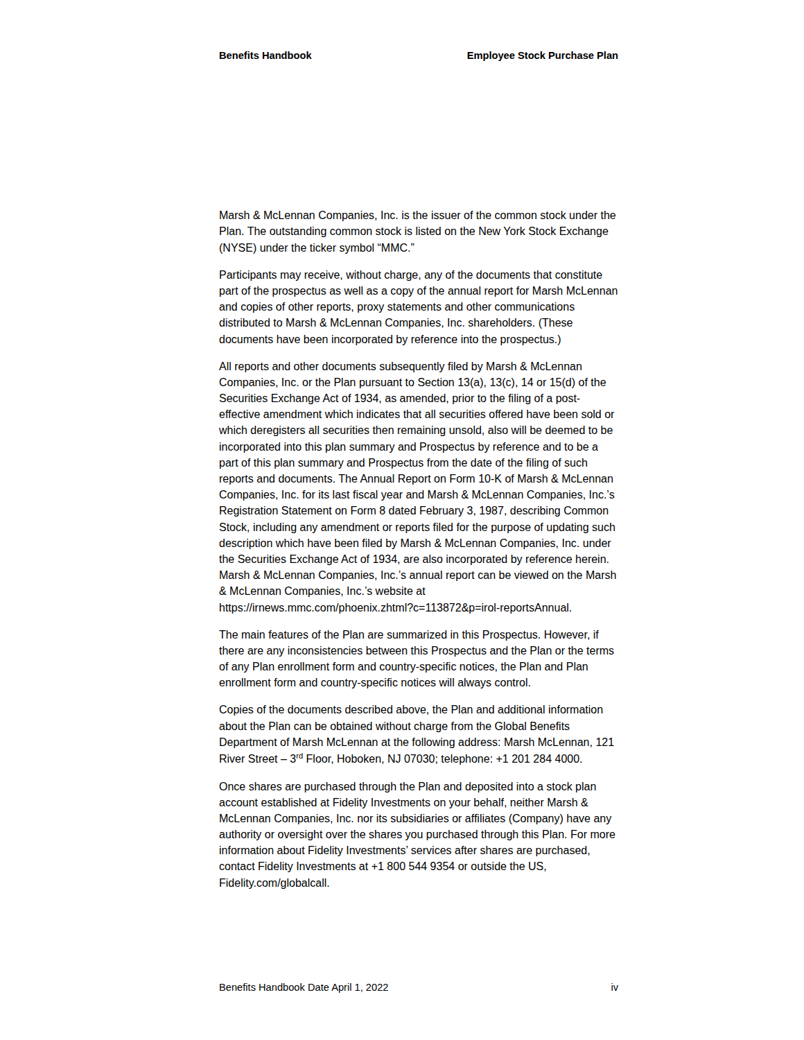Benefits Handbook Employee Stock Purchase Plan
Marsh & McLennan Companies, Inc. is the issuer of the common stock under the Plan. The outstanding common stock is listed on the New York Stock Exchange (NYSE) under the ticker symbol “MMC.”
Participants may receive, without charge, any of the documents that constitute part of the prospectus as well as a copy of the annual report for Marsh McLennan and copies of other reports, proxy statements and other communications distributed to Marsh & McLennan Companies, Inc. shareholders. (These documents have been incorporated by reference into the prospectus.)
All reports and other documents subsequently filed by Marsh & McLennan Companies, Inc. or the Plan pursuant to Section 13(a), 13(c), 14 or 15(d) of the Securities Exchange Act of 1934, as amended, prior to the filing of a post-effective amendment which indicates that all securities offered have been sold or which deregisters all securities then remaining unsold, also will be deemed to be incorporated into this plan summary and Prospectus by reference and to be a part of this plan summary and Prospectus from the date of the filing of such reports and documents. The Annual Report on Form 10-K of Marsh & McLennan Companies, Inc. for its last fiscal year and Marsh & McLennan Companies, Inc.’s Registration Statement on Form 8 dated February 3, 1987, describing Common Stock, including any amendment or reports filed for the purpose of updating such description which have been filed by Marsh & McLennan Companies, Inc. under the Securities Exchange Act of 1934, are also incorporated by reference herein. Marsh & McLennan Companies, Inc.’s annual report can be viewed on the Marsh & McLennan Companies, Inc.’s website at https://irnews.mmc.com/phoenix.zhtml?c=113872&p=irol-reportsAnnual.
The main features of the Plan are summarized in this Prospectus. However, if there are any inconsistencies between this Prospectus and the Plan or the terms of any Plan enrollment form and country-specific notices, the Plan and Plan enrollment form and country-specific notices will always control.
Copies of the documents described above, the Plan and additional information about the Plan can be obtained without charge from the Global Benefits Department of Marsh McLennan at the following address: Marsh McLennan, 121 River Street – 3rd Floor, Hoboken, NJ 07030; telephone: +1 201 284 4000.
Once shares are purchased through the Plan and deposited into a stock plan account established at Fidelity Investments on your behalf, neither Marsh & McLennan Companies, Inc. nor its subsidiaries or affiliates (Company) have any authority or oversight over the shares you purchased through this Plan. For more information about Fidelity Investments’ services after shares are purchased, contact Fidelity Investments at +1 800 544 9354 or outside the US, Fidelity.com/globalcall.
Benefits Handbook Date April 1, 2022 iv